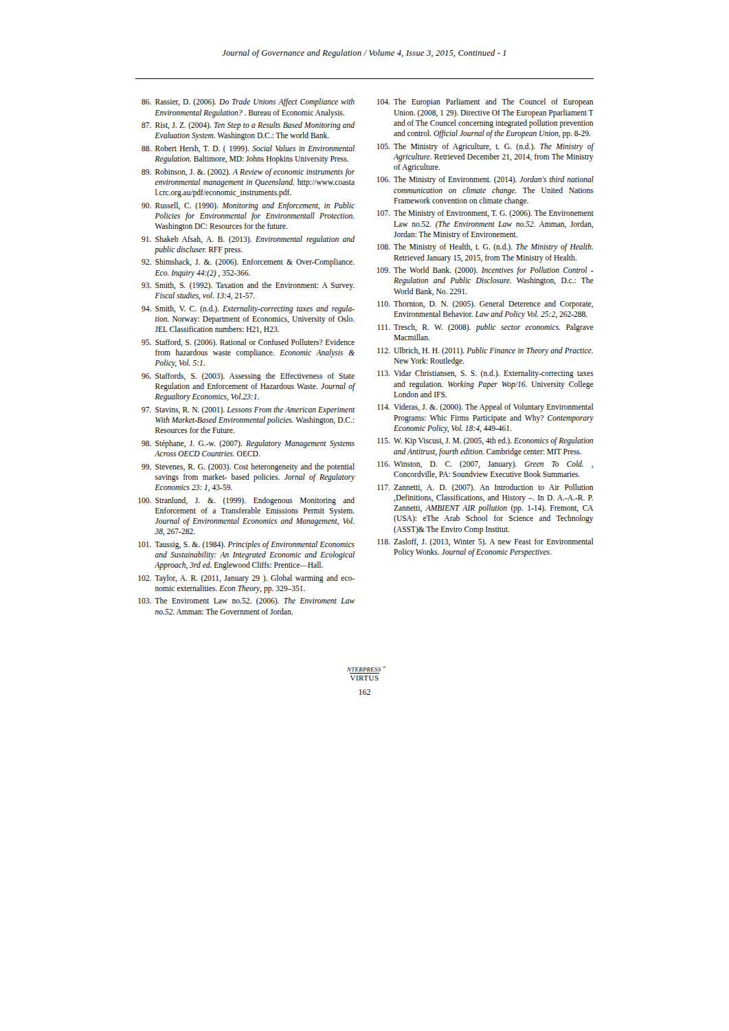Journal of Governance and Regulation / Volume 4, Issue 3, 2015, Continued - 1
86. Rassier, D. (2006). Do Trade Unions Affect Compliance with Environmental Regulation? . Bureau of Economic Analysis.
87. Rist, J. Z. (2004). Ten Step to a Results Based Monitoring and Evaluation System. Washington D.C.: The world Bank.
88. Robert Hersh, T. D. ( 1999). Social Values in Environmental Regulation. Baltimore, MD: Johns Hopkins University Press.
89. Robinson, J. &. (2002). A Review of economic instruments for environmental management in Queensland. http://www.coastal.crc.org.au/pdf/economic_instruments.pdf.
90. Russell, C. (1990). Monitoring and Enforcement, in Public Policies for Environmental for Environmentall Protection. Washington DC: Resources for the future.
91. Shakeb Afsah, A. B. (2013). Environmental regulation and public discluser. RFF press.
92. Shimshack, J. &. (2006). Enforcement & Over-Compliance. Eco. Inquiry 44:(2) , 352-366.
93. Smith, S. (1992). Taxation and the Environment: A Survey. Fiscal studies, vol. 13:4, 21-57.
94. Smith, V. C. (n.d.). Externality-correcting taxes and regulation. Norway: Department of Economics, University of Oslo. JEL Classification numbers: H21, H23.
95. Stafford, S. (2006). Rational or Confused Polluters? Evidence from hazardous waste compliance. Economic Analysis & Policy, Vol. 5:1.
96. Staffords, S. (2003). Assessing the Effectiveness of State Regulation and Enforcement of Hazardous Waste. Journal of Regualtory Economics, Vol.23:1.
97. Stavins, R. N. (2001). Lessons From the American Experiment With Market-Based Environmental policies. Washington, D.C.: Resources for the Future.
98. Stéphane, J. G.-w. (2007). Regulatory Management Systems Across OECD Countries. OECD.
99. Stevenes, R. G. (2003). Cost heterongeneity and the potential savings from market- based policies. Jornal of Regulatory Economics 23: 1, 43-59.
100. Stranlund, J. &. (1999). Endogenous Monitoring and Enforcement of a Transferable Emissions Permit System. Journal of Environmental Economics and Management, Vol. 38, 267-282.
101. Taussig, S. &. (1984). Principles of Environmental Economics and Sustainability: An Integrated Economic and Ecological Approach, 3rd ed. Englewood Cliffs: Prentice—Hall.
102. Taylor, A. R. (2011, January 29 ). Global warming and economic externalities. Econ Theory, pp. 329–351.
103. The Enviroment Law no.52. (2006). The Enviroment Law no.52. Amman: The Government of Jordan.
104. The Europian Parliament and The Councel of European Union. (2008, 1 29). Directive Of The European Pparliament T and of The Councel concerning integrated pollution prevention and control. Official Journal of the European Union, pp. 8-29.
105. The Ministry of Agriculture, t. G. (n.d.). The Ministry of Agriculture. Retrieved December 21, 2014, from The Ministry of Agriculture.
106. The Ministry of Environment. (2014). Jordan's third national communication on climate change. The United Nations Framework convention on climate change.
107. The Ministry of Environment, T. G. (2006). The Environement Law no.52. (The Environment Law no.52. Amman, Jordan, Jordan: The Ministry of Environement.
108. The Ministry of Health, t. G. (n.d.). The Ministry of Health. Retrieved January 15, 2015, from The Ministry of Health.
109. The World Bank. (2000). Incentives for Pollution Control - Regulation and Public Disclosure. Washington, D.c.: The World Bank, No. 2291.
110. Thornton, D. N. (2005). General Deterence and Corporate, Environmental Behavior. Law and Policy Vol. 25:2, 262-288.
111. Tresch, R. W. (2008). public sector economics. Palgrave Macmillan.
112. Ulbrich, H. H. (2011). Public Finance in Theory and Practice. New York: Routledge.
113. Vidar Christiansen, S. S. (n.d.). Externality-correcting taxes and regulation. Working Paper Wop/16. University College London and IFS.
114. Videras, J. &. (2000). The Appeal of Voluntary Environmental Programs: Whic Firms Participate and Why? Contemporary Economic Policy, Vol. 18:4, 449-461.
115. W. Kip Viscusi, J. M. (2005, 4th ed.). Economics of Regulation and Antitrust, fourth edition. Cambridge center: MIT Press.
116. Winston, D. C. (2007, January). Green To Cold. , Concordville, PA: Soundview Executive Book Summaries.
117. Zannetti, A. D. (2007). An Introduction to Air Pollution ,Definitions, Classifications, and History –. In D. A.-A.-R. P. Zannetti, AMBIENT AIR pollution (pp. 1-14). Fremont, CA (USA): eThe Arab School for Science and Technology (ASST)& The Enviro Comp Institut.
118. Zasloff, J. (2013, Winter 5). A new Feast for Environmental Policy Wonks. Journal of Economic Perspectives.
NTERPRESS® VIRTUS
162